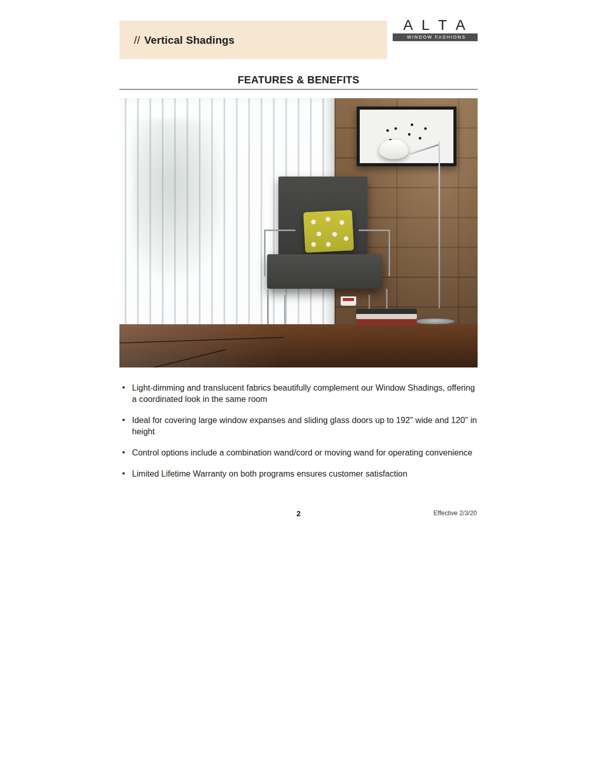// Vertical Shadings
A L T A
WINDOW FASHIONS
FEATURES & BENEFITS
Light-dimming and translucent fabrics beautifully complement our Window Shadings, offering a coordinated look in the same room
Ideal for covering large window expanses and sliding glass doors up to 192" wide and 120" in height
Control options include a combination wand/cord or moving wand for operating convenience
Limited Lifetime Warranty on both programs ensures customer satisfaction
2
Effective 2/3/20